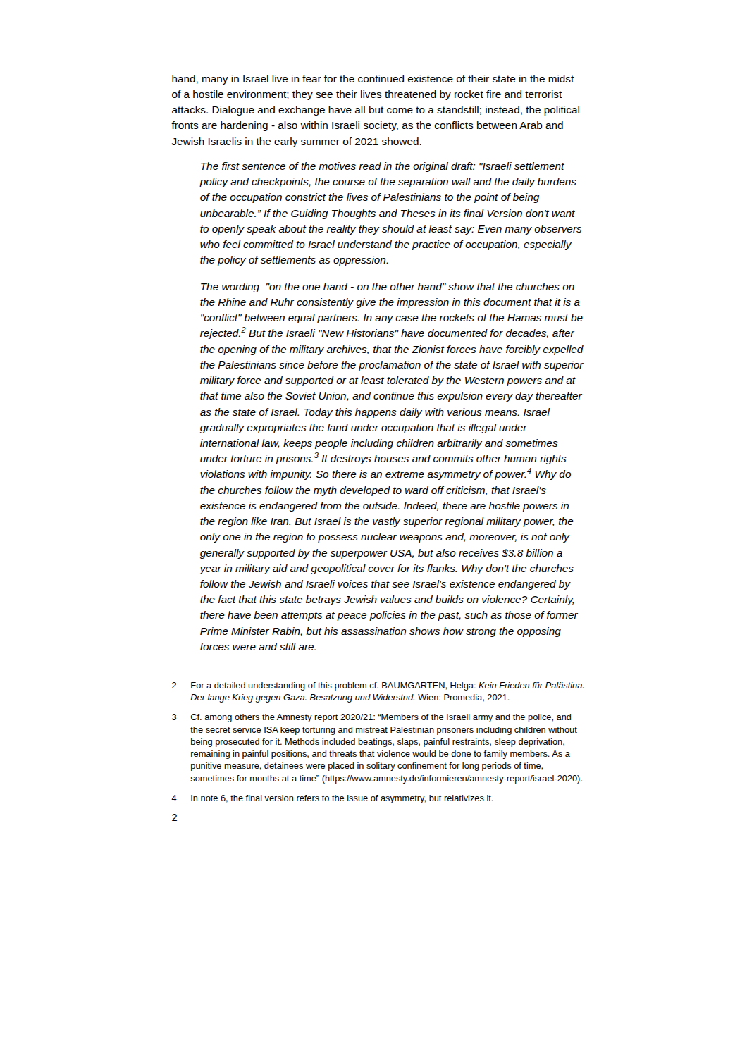hand, many in Israel live in fear for the continued existence of their state in the midst of a hostile environment; they see their lives threatened by rocket fire and terrorist attacks. Dialogue and exchange have all but come to a standstill; instead, the political fronts are hardening - also within Israeli society, as the conflicts between Arab and Jewish Israelis in the early summer of 2021 showed.
The first sentence of the motives read in the original draft: "Israeli settlement policy and checkpoints, the course of the separation wall and the daily burdens of the occupation constrict the lives of Palestinians to the point of being unbearable.” If the Guiding Thoughts and Theses in its final Version don't want to openly speak about the reality they should at least say: Even many observers who feel committed to Israel understand the practice of occupation, especially the policy of settlements as oppression.
The wording "on the one hand - on the other hand" show that the churches on the Rhine and Ruhr consistently give the impression in this document that it is a "conflict" between equal partners. In any case the rockets of the Hamas must be rejected.2 But the Israeli "New Historians" have documented for decades, after the opening of the military archives, that the Zionist forces have forcibly expelled the Palestinians since before the proclamation of the state of Israel with superior military force and supported or at least tolerated by the Western powers and at that time also the Soviet Union, and continue this expulsion every day thereafter as the state of Israel. Today this happens daily with various means. Israel gradually expropriates the land under occupation that is illegal under international law, keeps people including children arbitrarily and sometimes under torture in prisons.3 It destroys houses and commits other human rights violations with impunity. So there is an extreme asymmetry of power.4 Why do the churches follow the myth developed to ward off criticism, that Israel's existence is endangered from the outside. Indeed, there are hostile powers in the region like Iran. But Israel is the vastly superior regional military power, the only one in the region to possess nuclear weapons and, moreover, is not only generally supported by the superpower USA, but also receives $3.8 billion a year in military aid and geopolitical cover for its flanks. Why don't the churches follow the Jewish and Israeli voices that see Israel's existence endangered by the fact that this state betrays Jewish values and builds on violence? Certainly, there have been attempts at peace policies in the past, such as those of former Prime Minister Rabin, but his assassination shows how strong the opposing forces were and still are.
2
For a detailed understanding of this problem cf. BAUMGARTEN, Helga: Kein Frieden für Palästina. Der lange Krieg gegen Gaza. Besatzung und Widerstnd. Wien: Promedia, 2021.
3
Cf. among others the Amnesty report 2020/21: “Members of the Israeli army and the police, and the secret service ISA keep torturing and mistreat Palestinian prisoners including children without being prosecuted for it. Methods included beatings, slaps, painful restraints, sleep deprivation, remaining in painful positions, and threats that violence would be done to family members. As a punitive measure, detainees were placed in solitary confinement for long periods of time, sometimes for months at a time” (https://www.amnesty.de/informieren/amnesty-report/israel-2020).
4
In note 6, the final version refers to the issue of asymmetry, but relativizes it.
2